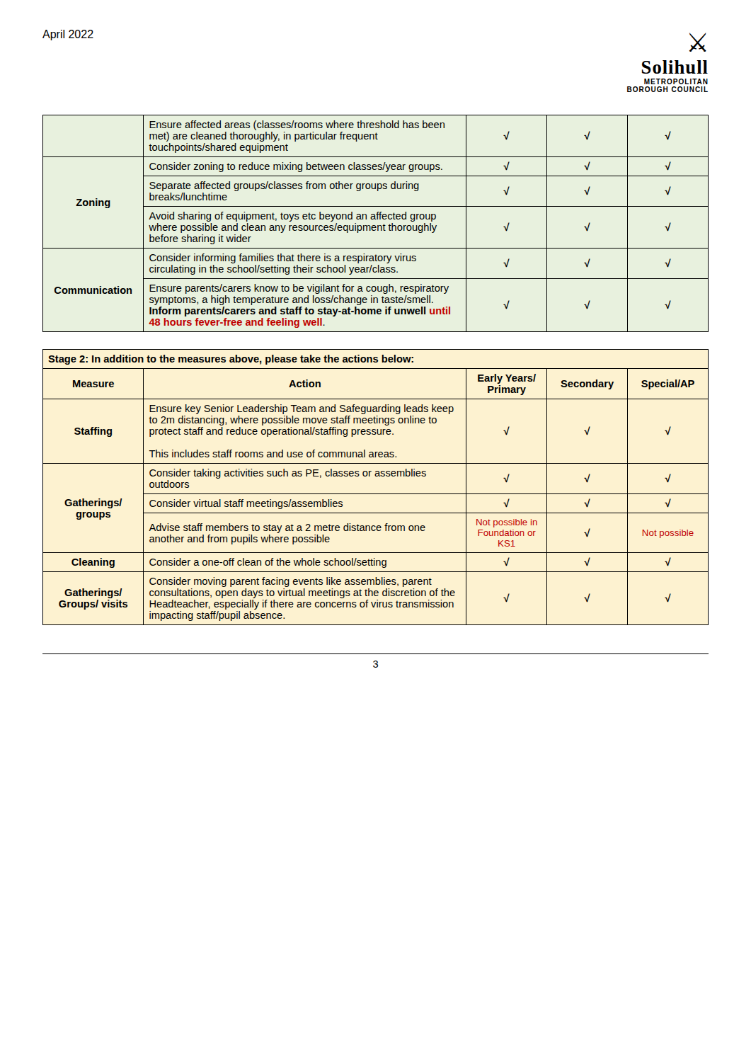April 2022
⚔
Solihull
METROPOLITAN
BOROUGH COUNCIL
| | Ensure affected areas (classes/rooms where threshold has been met) are cleaned thoroughly, in particular frequent touchpoints/shared equipment | √ | √ | √ |
| Zoning | Consider zoning to reduce mixing between classes/year groups. | √ | √ | √ |
| Separate affected groups/classes from other groups during breaks/lunchtime | √ | √ | √ |
| Avoid sharing of equipment, toys etc beyond an affected group where possible and clean any resources/equipment thoroughly before sharing it wider | √ | √ | √ |
| Communication | Consider informing families that there is a respiratory virus circulating in the school/setting their school year/class. | √ | √ | √ |
| Ensure parents/carers know to be vigilant for a cough, respiratory symptoms, a high temperature and loss/change in taste/smell. Inform parents/carers and staff to stay-at-home if unwell until 48 hours fever-free and feeling well . | √ | √ | √ |
| Stage 2: In addition to the measures above, please take the actions below: |
| Measure | Action | Early Years/ Primary | Secondary | Special/AP |
| Staffing | Ensure key Senior Leadership Team and Safeguarding leads keep to 2m distancing, where possible move staff meetings online to protect staff and reduce operational/staffing pressure. This includes staff rooms and use of communal areas. | √ | √ | √ |
| Gatherings/ groups | Consider taking activities such as PE, classes or assemblies outdoors | √ | √ | √ |
| Consider virtual staff meetings/assemblies | √ | √ | √ |
| Advise staff members to stay at a 2 metre distance from one another and from pupils where possible | Not possible in Foundation or KS1 | √ | Not possible |
| Cleaning | Consider a one-off clean of the whole school/setting | √ | √ | √ |
| Gatherings/ Groups/ visits | Consider moving parent facing events like assemblies, parent consultations, open days to virtual meetings at the discretion of the Headteacher, especially if there are concerns of virus transmission impacting staff/pupil absence. | √ | √ | √ |
3